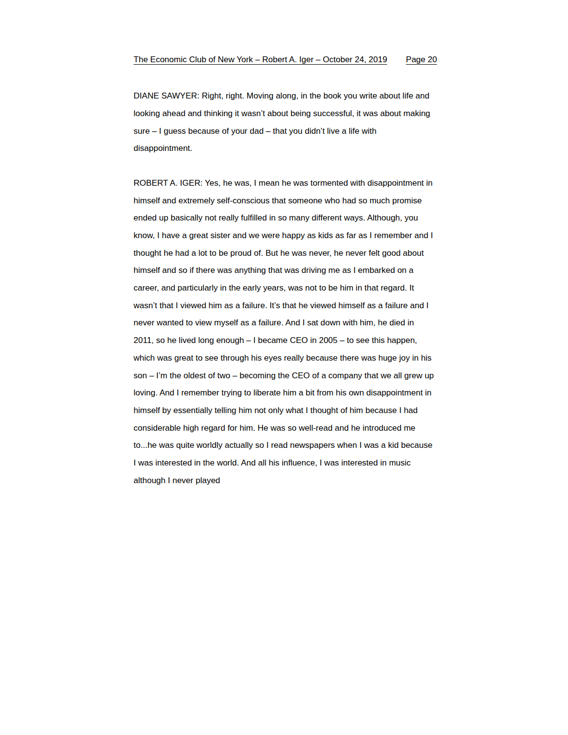The Economic Club of New York – Robert A. Iger – October 24, 2019 Page 20
DIANE SAWYER: Right, right. Moving along, in the book you write about life and looking ahead and thinking it wasn’t about being successful, it was about making sure – I guess because of your dad – that you didn’t live a life with disappointment.
ROBERT A. IGER: Yes, he was, I mean he was tormented with disappointment in himself and extremely self-conscious that someone who had so much promise ended up basically not really fulfilled in so many different ways. Although, you know, I have a great sister and we were happy as kids as far as I remember and I thought he had a lot to be proud of. But he was never, he never felt good about himself and so if there was anything that was driving me as I embarked on a career, and particularly in the early years, was not to be him in that regard. It wasn’t that I viewed him as a failure. It’s that he viewed himself as a failure and I never wanted to view myself as a failure. And I sat down with him, he died in 2011, so he lived long enough – I became CEO in 2005 – to see this happen, which was great to see through his eyes really because there was huge joy in his son – I’m the oldest of two – becoming the CEO of a company that we all grew up loving. And I remember trying to liberate him a bit from his own disappointment in himself by essentially telling him not only what I thought of him because I had considerable high regard for him. He was so well-read and he introduced me to...he was quite worldly actually so I read newspapers when I was a kid because I was interested in the world. And all his influence, I was interested in music although I never played